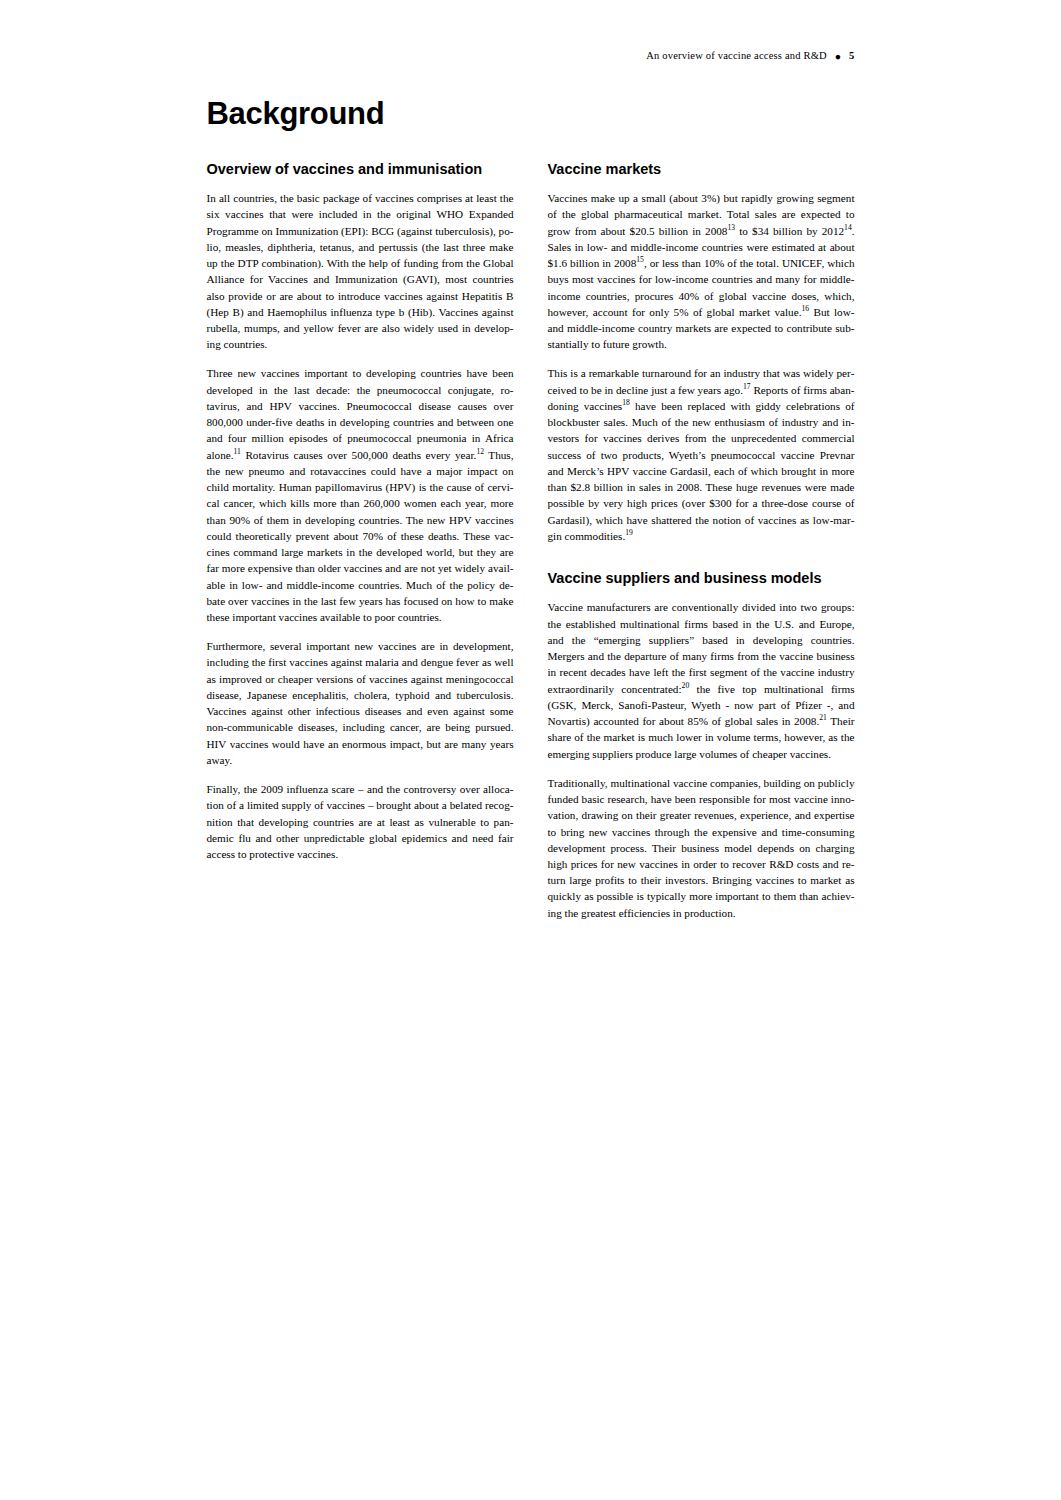An overview of vaccine access and R&D ● 5
Background
Overview of vaccines and immunisation
In all countries, the basic package of vaccines comprises at least the six vaccines that were included in the original WHO Expanded Programme on Immunization (EPI): BCG (against tuberculosis), polio, measles, diphtheria, tetanus, and pertussis (the last three make up the DTP combination). With the help of funding from the Global Alliance for Vaccines and Immunization (GAVI), most countries also provide or are about to introduce vaccines against Hepatitis B (Hep B) and Haemophilus influenza type b (Hib). Vaccines against rubella, mumps, and yellow fever are also widely used in developing countries.
Three new vaccines important to developing countries have been developed in the last decade: the pneumococcal conjugate, rotavirus, and HPV vaccines. Pneumococcal disease causes over 800,000 under-five deaths in developing countries and between one and four million episodes of pneumococcal pneumonia in Africa alone.11 Rotavirus causes over 500,000 deaths every year.12 Thus, the new pneumo and rotavaccines could have a major impact on child mortality. Human papillomavirus (HPV) is the cause of cervical cancer, which kills more than 260,000 women each year, more than 90% of them in developing countries. The new HPV vaccines could theoretically prevent about 70% of these deaths. These vaccines command large markets in the developed world, but they are far more expensive than older vaccines and are not yet widely available in low- and middle-income countries. Much of the policy debate over vaccines in the last few years has focused on how to make these important vaccines available to poor countries.
Furthermore, several important new vaccines are in development, including the first vaccines against malaria and dengue fever as well as improved or cheaper versions of vaccines against meningococcal disease, Japanese encephalitis, cholera, typhoid and tuberculosis. Vaccines against other infectious diseases and even against some non-communicable diseases, including cancer, are being pursued. HIV vaccines would have an enormous impact, but are many years away.
Finally, the 2009 influenza scare – and the controversy over allocation of a limited supply of vaccines – brought about a belated recognition that developing countries are at least as vulnerable to pandemic flu and other unpredictable global epidemics and need fair access to protective vaccines.
Vaccine markets
Vaccines make up a small (about 3%) but rapidly growing segment of the global pharmaceutical market. Total sales are expected to grow from about $20.5 billion in 200813 to $34 billion by 201214. Sales in low- and middle-income countries were estimated at about $1.6 billion in 200815, or less than 10% of the total. UNICEF, which buys most vaccines for low-income countries and many for middle-income countries, procures 40% of global vaccine doses, which, however, account for only 5% of global market value.16 But low- and middle-income country markets are expected to contribute substantially to future growth.
This is a remarkable turnaround for an industry that was widely perceived to be in decline just a few years ago.17 Reports of firms abandoning vaccines18 have been replaced with giddy celebrations of blockbuster sales. Much of the new enthusiasm of industry and investors for vaccines derives from the unprecedented commercial success of two products, Wyeth’s pneumococcal vaccine Prevnar and Merck’s HPV vaccine Gardasil, each of which brought in more than $2.8 billion in sales in 2008. These huge revenues were made possible by very high prices (over $300 for a three-dose course of Gardasil), which have shattered the notion of vaccines as low-margin commodities.19
Vaccine suppliers and business models
Vaccine manufacturers are conventionally divided into two groups: the established multinational firms based in the U.S. and Europe, and the “emerging suppliers” based in developing countries. Mergers and the departure of many firms from the vaccine business in recent decades have left the first segment of the vaccine industry extraordinarily concentrated:20 the five top multinational firms (GSK, Merck, Sanofi-Pasteur, Wyeth - now part of Pfizer -, and Novartis) accounted for about 85% of global sales in 2008.21 Their share of the market is much lower in volume terms, however, as the emerging suppliers produce large volumes of cheaper vaccines.
Traditionally, multinational vaccine companies, building on publicly funded basic research, have been responsible for most vaccine innovation, drawing on their greater revenues, experience, and expertise to bring new vaccines through the expensive and time-consuming development process. Their business model depends on charging high prices for new vaccines in order to recover R&D costs and return large profits to their investors. Bringing vaccines to market as quickly as possible is typically more important to them than achieving the greatest efficiencies in production.